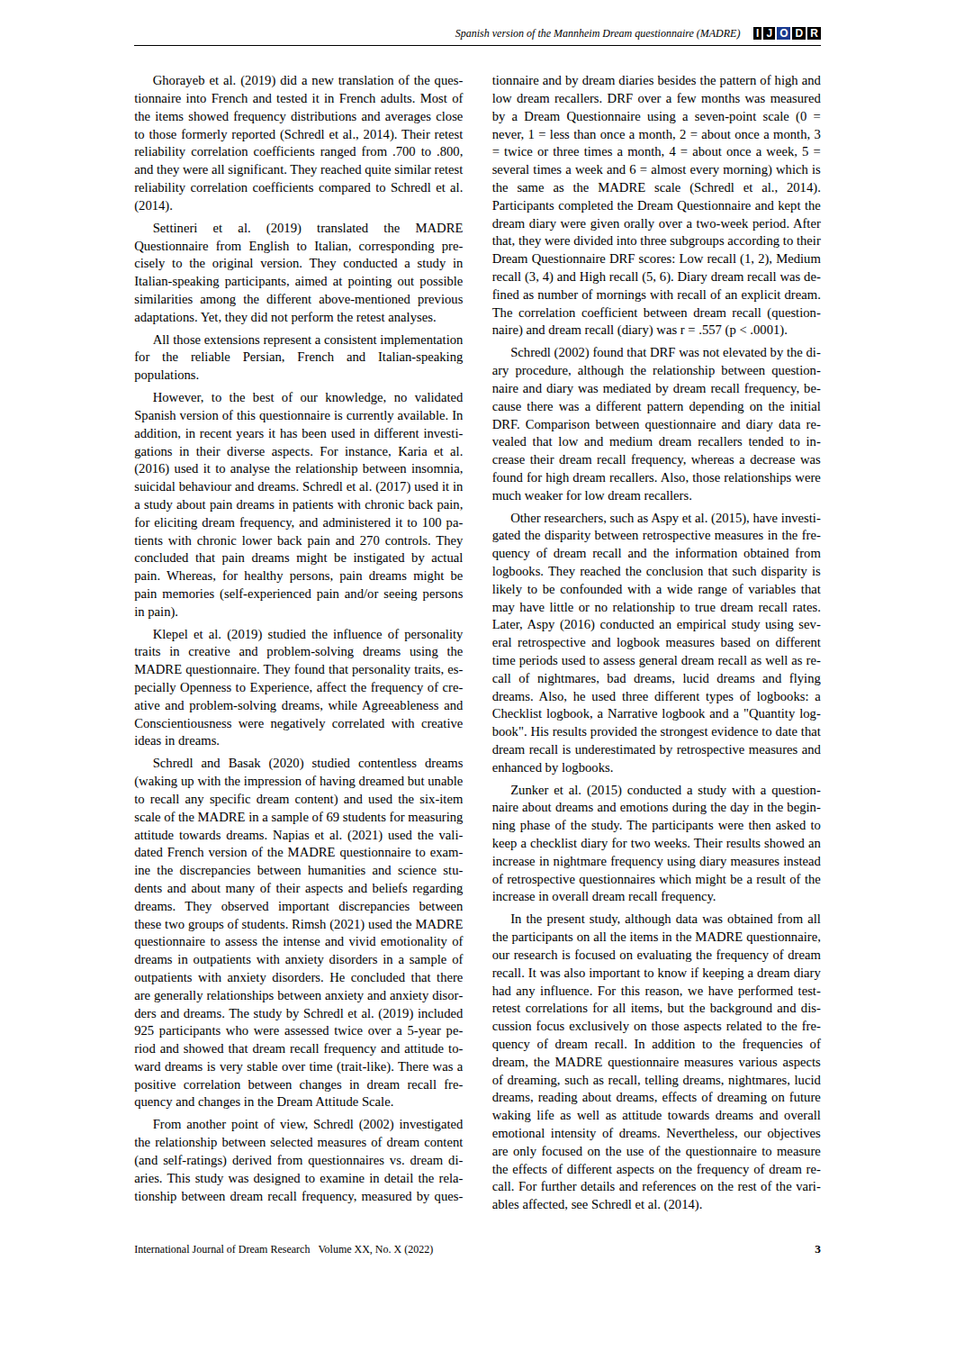Spanish version of the Mannheim Dream questionnaire (MADRE)
IJODR
Ghorayeb et al. (2019) did a new translation of the questionnaire into French and tested it in French adults. Most of the items showed frequency distributions and averages close to those formerly reported (Schredl et al., 2014). Their retest reliability correlation coefficients ranged from .700 to .800, and they were all significant. They reached quite similar retest reliability correlation coefficients compared to Schredl et al. (2014).
Settineri et al. (2019) translated the MADRE Questionnaire from English to Italian, corresponding precisely to the original version. They conducted a study in Italian-speaking participants, aimed at pointing out possible similarities among the different above-mentioned previous adaptations. Yet, they did not perform the retest analyses.
All those extensions represent a consistent implementation for the reliable Persian, French and Italian-speaking populations.
However, to the best of our knowledge, no validated Spanish version of this questionnaire is currently available. In addition, in recent years it has been used in different investigations in their diverse aspects. For instance, Karia et al. (2016) used it to analyse the relationship between insomnia, suicidal behaviour and dreams. Schredl et al. (2017) used it in a study about pain dreams in patients with chronic back pain, for eliciting dream frequency, and administered it to 100 patients with chronic lower back pain and 270 controls. They concluded that pain dreams might be instigated by actual pain. Whereas, for healthy persons, pain dreams might be pain memories (self-experienced pain and/or seeing persons in pain).
Klepel et al. (2019) studied the influence of personality traits in creative and problem-solving dreams using the MADRE questionnaire. They found that personality traits, especially Openness to Experience, affect the frequency of creative and problem-solving dreams, while Agreeableness and Conscientiousness were negatively correlated with creative ideas in dreams.
Schredl and Basak (2020) studied contentless dreams (waking up with the impression of having dreamed but unable to recall any specific dream content) and used the six-item scale of the MADRE in a sample of 69 students for measuring attitude towards dreams. Napias et al. (2021) used the validated French version of the MADRE questionnaire to examine the discrepancies between humanities and science students and about many of their aspects and beliefs regarding dreams. They observed important discrepancies between these two groups of students. Rimsh (2021) used the MADRE questionnaire to assess the intense and vivid emotionality of dreams in outpatients with anxiety disorders in a sample of outpatients with anxiety disorders. He concluded that there are generally relationships between anxiety and anxiety disorders and dreams. The study by Schredl et al. (2019) included 925 participants who were assessed twice over a 5-year period and showed that dream recall frequency and attitude toward dreams is very stable over time (trait-like). There was a positive correlation between changes in dream recall frequency and changes in the Dream Attitude Scale.
From another point of view, Schredl (2002) investigated the relationship between selected measures of dream content (and self-ratings) derived from questionnaires vs. dream diaries. This study was designed to examine in detail the relationship between dream recall frequency, measured by questionnaire and by dream diaries besides the pattern of high and low dream recallers. DRF over a few months was measured by a Dream Questionnaire using a seven-point scale (0 = never, 1 = less than once a month, 2 = about once a month, 3 = twice or three times a month, 4 = about once a week, 5 = several times a week and 6 = almost every morning) which is the same as the MADRE scale (Schredl et al., 2014). Participants completed the Dream Questionnaire and kept the dream diary were given orally over a two-week period. After that, they were divided into three subgroups according to their Dream Questionnaire DRF scores: Low recall (1, 2), Medium recall (3, 4) and High recall (5, 6). Diary dream recall was defined as number of mornings with recall of an explicit dream. The correlation coefficient between dream recall (questionnaire) and dream recall (diary) was r = .557 (p < .0001).
Schredl (2002) found that DRF was not elevated by the diary procedure, although the relationship between questionnaire and diary was mediated by dream recall frequency, because there was a different pattern depending on the initial DRF. Comparison between questionnaire and diary data revealed that low and medium dream recallers tended to increase their dream recall frequency, whereas a decrease was found for high dream recallers. Also, those relationships were much weaker for low dream recallers.
Other researchers, such as Aspy et al. (2015), have investigated the disparity between retrospective measures in the frequency of dream recall and the information obtained from logbooks. They reached the conclusion that such disparity is likely to be confounded with a wide range of variables that may have little or no relationship to true dream recall rates. Later, Aspy (2016) conducted an empirical study using several retrospective and logbook measures based on different time periods used to assess general dream recall as well as recall of nightmares, bad dreams, lucid dreams and flying dreams. Also, he used three different types of logbooks: a Checklist logbook, a Narrative logbook and a "Quantity logbook". His results provided the strongest evidence to date that dream recall is underestimated by retrospective measures and enhanced by logbooks.
Zunker et al. (2015) conducted a study with a questionnaire about dreams and emotions during the day in the beginning phase of the study. The participants were then asked to keep a checklist diary for two weeks. Their results showed an increase in nightmare frequency using diary measures instead of retrospective questionnaires which might be a result of the increase in overall dream recall frequency.
In the present study, although data was obtained from all the participants on all the items in the MADRE questionnaire, our research is focused on evaluating the frequency of dream recall. It was also important to know if keeping a dream diary had any influence. For this reason, we have performed test-retest correlations for all items, but the background and discussion focus exclusively on those aspects related to the frequency of dream recall. In addition to the frequencies of dream, the MADRE questionnaire measures various aspects of dreaming, such as recall, telling dreams, nightmares, lucid dreams, reading about dreams, effects of dreaming on future waking life as well as attitude towards dreams and overall emotional intensity of dreams. Nevertheless, our objectives are only focused on the use of the questionnaire to measure the effects of different aspects on the frequency of dream recall. For further details and references on the rest of the variables affected, see Schredl et al. (2014).
International Journal of Dream Research Volume XX, No. X (2022)
3